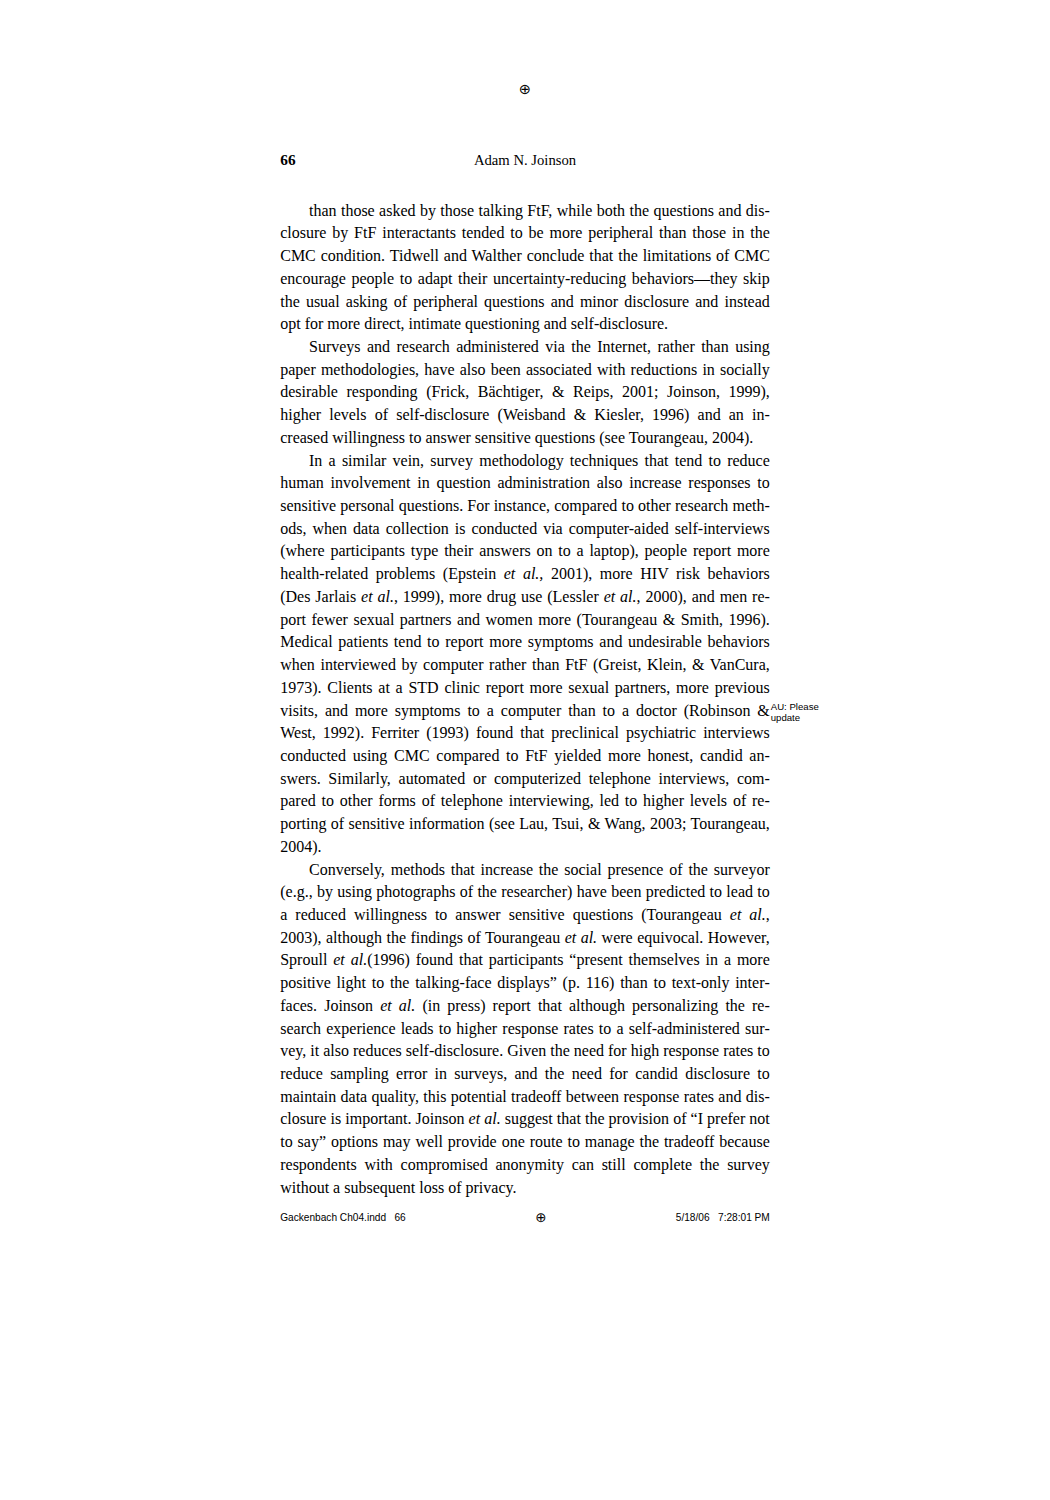⊕
66
Adam N. Joinson
than those asked by those talking FtF, while both the questions and disclosure by FtF interactants tended to be more peripheral than those in the CMC condition. Tidwell and Walther conclude that the limitations of CMC encourage people to adapt their uncertainty-reducing behaviors—they skip the usual asking of peripheral questions and minor disclosure and instead opt for more direct, intimate questioning and self-disclosure.
Surveys and research administered via the Internet, rather than using paper methodologies, have also been associated with reductions in socially desirable responding (Frick, Bächtiger, & Reips, 2001; Joinson, 1999), higher levels of self-disclosure (Weisband & Kiesler, 1996) and an increased willingness to answer sensitive questions (see Tourangeau, 2004).
In a similar vein, survey methodology techniques that tend to reduce human involvement in question administration also increase responses to sensitive personal questions. For instance, compared to other research methods, when data collection is conducted via computer-aided self-interviews (where participants type their answers on to a laptop), people report more health-related problems (Epstein et al., 2001), more HIV risk behaviors (Des Jarlais et al., 1999), more drug use (Lessler et al., 2000), and men report fewer sexual partners and women more (Tourangeau & Smith, 1996). Medical patients tend to report more symptoms and undesirable behaviors when interviewed by computer rather than FtF (Greist, Klein, & VanCura, 1973). Clients at a STD clinic report more sexual partners, more previous visits, and more symptoms to a computer than to a doctor (Robinson & West, 1992). Ferriter (1993) found that preclinical psychiatric interviews conducted using CMC compared to FtF yielded more honest, candid answers. Similarly, automated or computerized telephone interviews, compared to other forms of telephone interviewing, led to higher levels of reporting of sensitive information (see Lau, Tsui, & Wang, 2003; Tourangeau, 2004).
Conversely, methods that increase the social presence of the surveyor (e.g., by using photographs of the researcher) have been predicted to lead to a reduced willingness to answer sensitive questions (Tourangeau et al., 2003), although the findings of Tourangeau et al. were equivocal. However, Sproull et al.(1996) found that participants “present themselves in a more positive light to the talking-face displays” (p. 116) than to text-only interfaces. Joinson et al. (in press) report that although personalizing the research experience leads to higher response rates to a self-administered survey, it also reduces self-disclosure. Given the need for high response rates to reduce sampling error in surveys, and the need for candid disclosure to maintain data quality, this potential tradeoff between response rates and disclosure is important. Joinson et al. suggest that the provision of “I prefer not to say” options may well provide one route to manage the tradeoff because respondents with compromised anonymity can still complete the survey without a subsequent loss of privacy.
AU: Please update
Gackenbach Ch04.indd 66
⊕
5/18/06 7:28:01 PM